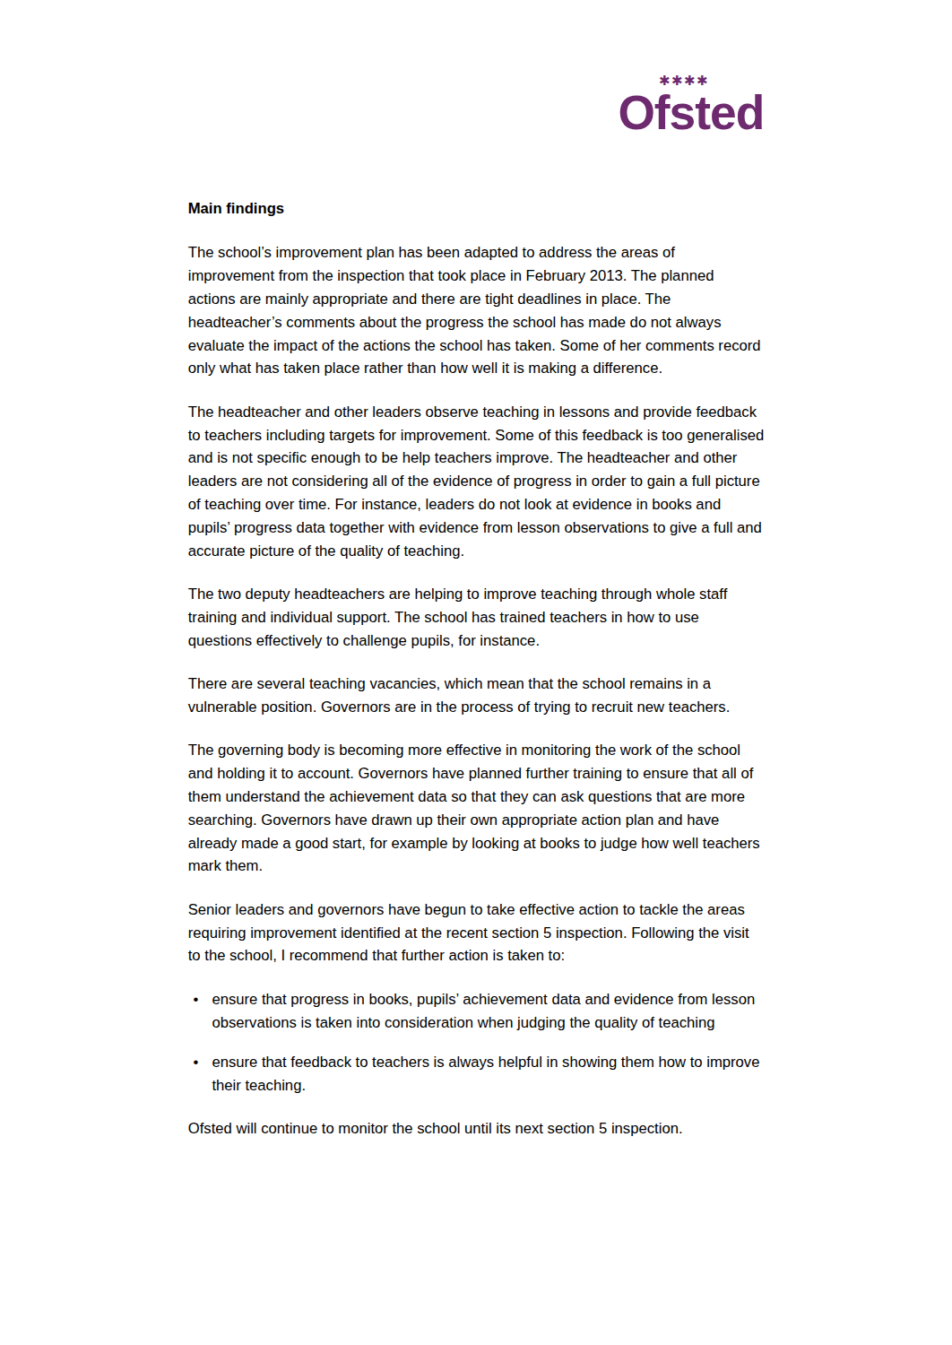✱✱✱✱ Ofsted
Main findings
The school’s improvement plan has been adapted to address the areas of improvement from the inspection that took place in February 2013. The planned actions are mainly appropriate and there are tight deadlines in place. The headteacher’s comments about the progress the school has made do not always evaluate the impact of the actions the school has taken. Some of her comments record only what has taken place rather than how well it is making a difference.
The headteacher and other leaders observe teaching in lessons and provide feedback to teachers including targets for improvement. Some of this feedback is too generalised and is not specific enough to be help teachers improve. The headteacher and other leaders are not considering all of the evidence of progress in order to gain a full picture of teaching over time. For instance, leaders do not look at evidence in books and pupils’ progress data together with evidence from lesson observations to give a full and accurate picture of the quality of teaching.
The two deputy headteachers are helping to improve teaching through whole staff training and individual support. The school has trained teachers in how to use questions effectively to challenge pupils, for instance.
There are several teaching vacancies, which mean that the school remains in a vulnerable position. Governors are in the process of trying to recruit new teachers.
The governing body is becoming more effective in monitoring the work of the school and holding it to account. Governors have planned further training to ensure that all of them understand the achievement data so that they can ask questions that are more searching. Governors have drawn up their own appropriate action plan and have already made a good start, for example by looking at books to judge how well teachers mark them.
Senior leaders and governors have begun to take effective action to tackle the areas requiring improvement identified at the recent section 5 inspection. Following the visit to the school, I recommend that further action is taken to:
ensure that progress in books, pupils’ achievement data and evidence from lesson observations is taken into consideration when judging the quality of teaching
ensure that feedback to teachers is always helpful in showing them how to improve their teaching.
Ofsted will continue to monitor the school until its next section 5 inspection.